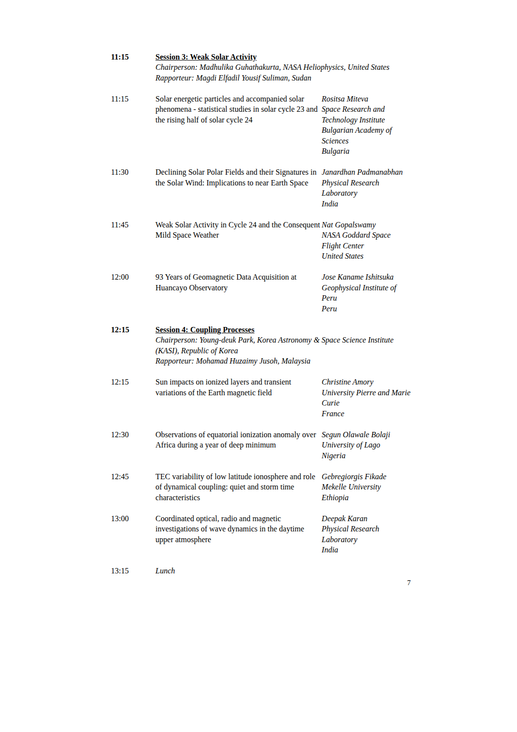| 11:15 | Session 3: Weak Solar Activity Chairperson: Madhulika Guhathakurta, NASA Heliophysics, United States Rapporteur: Magdi Elfadil Yousif Suliman, Sudan |
| 11:15 | Solar energetic particles and accompanied solar phenomena - statistical studies in solar cycle 23 and the rising half of solar cycle 24 | Rositsa Miteva Space Research and Technology Institute Bulgarian Academy of Sciences Bulgaria |
| 11:30 | Declining Solar Polar Fields and their Signatures in the Solar Wind: Implications to near Earth Space | Janardhan Padmanabhan Physical Research Laboratory India |
| 11:45 | Weak Solar Activity in Cycle 24 and the Consequent Mild Space Weather | Nat Gopalswamy NASA Goddard Space Flight Center United States |
| 12:00 | 93 Years of Geomagnetic Data Acquisition at Huancayo Observatory | Jose Kaname Ishitsuka Geophysical Institute of Peru Peru |
| 12:15 | Session 4: Coupling Processes Chairperson: Young-deuk Park, Korea Astronomy & Space Science Institute (KASI), Republic of Korea Rapporteur: Mohamad Huzaimy Jusoh, Malaysia |
| 12:15 | Sun impacts on ionized layers and transient variations of the Earth magnetic field | Christine Amory University Pierre and Marie Curie France |
| 12:30 | Observations of equatorial ionization anomaly over Africa during a year of deep minimum | Segun Olawale Bolaji University of Lago Nigeria |
| 12:45 | TEC variability of low latitude ionosphere and role of dynamical coupling: quiet and storm time characteristics | Gebregiorgis Fikade Mekelle University Ethiopia |
| 13:00 | Coordinated optical, radio and magnetic investigations of wave dynamics in the daytime upper atmosphere | Deepak Karan Physical Research Laboratory India |
| 13:15 | Lunch | |
7